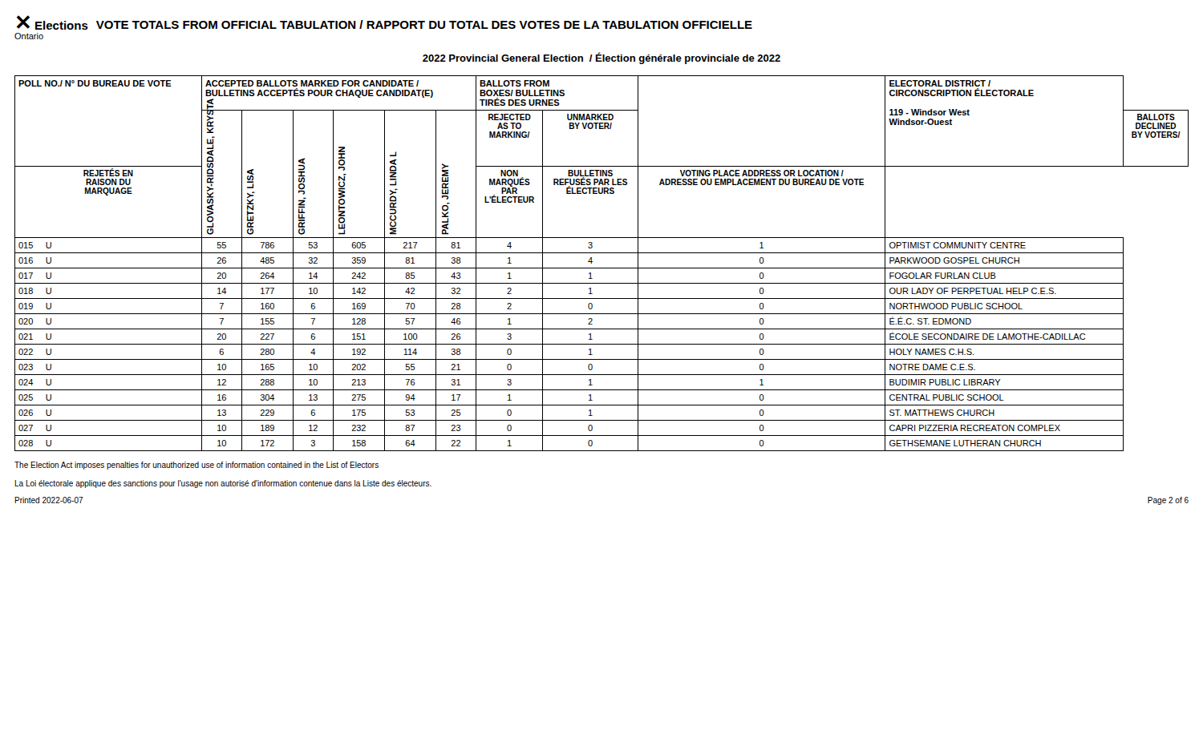✕ Elections
Ontario
VOTE TOTALS FROM OFFICIAL TABULATION / RAPPORT DU TOTAL DES VOTES DE LA TABULATION OFFICIELLE
2022 Provincial General Election / Élection générale provinciale de 2022
| POLL NO./ N° DU BUREAU DE VOTE | ACCEPTED BALLOTS MARKED FOR CANDIDATE / BULLETINS ACCEPTÉS POUR CHAQUE CANDIDAT(E) | BALLOTS FROM BOXES/ BULLETINS TIRÉS DES URNES | | ELECTORAL DISTRICT / CIRCONSCRIPTION ÉLECTORALE 119 - Windsor West Windsor-Ouest |
| --- | --- | --- | --- | --- |
| GLOVASKY-RIDSDALE, KRYSTA | GRETZKY, LISA | GRIFFIN, JOSHUA | LEONTOWICZ, JOHN | MCCURDY, LINDA L | PALKO, JEREMY | REJECTED AS TO MARKING/ | UNMARKED BY VOTER/ | BALLOTS DECLINED BY VOTERS/ |
| REJETÉS EN RAISON DU MARQUAGE | NON MARQUÉS PAR L'ÉLECTEUR | BULLETINS REFUSÉS PAR LES ÉLECTEURS | VOTING PLACE ADDRESS OR LOCATION / ADRESSE OU EMPLACEMENT DU BUREAU DE VOTE |
| 015 U | 55 | 786 | 53 | 605 | 217 | 81 | 4 | 3 | 1 | OPTIMIST COMMUNITY CENTRE |
| 016 U | 26 | 485 | 32 | 359 | 81 | 38 | 1 | 4 | 0 | PARKWOOD GOSPEL CHURCH |
| 017 U | 20 | 264 | 14 | 242 | 85 | 43 | 1 | 1 | 0 | FOGOLAR FURLAN CLUB |
| 018 U | 14 | 177 | 10 | 142 | 42 | 32 | 2 | 1 | 0 | OUR LADY OF PERPETUAL HELP C.E.S. |
| 019 U | 7 | 160 | 6 | 169 | 70 | 28 | 2 | 0 | 0 | NORTHWOOD PUBLIC SCHOOL |
| 020 U | 7 | 155 | 7 | 128 | 57 | 46 | 1 | 2 | 0 | É.É.C. ST. EDMOND |
| 021 U | 20 | 227 | 6 | 151 | 100 | 26 | 3 | 1 | 0 | ÉCOLE SECONDAIRE DE LAMOTHE-CADILLAC |
| 022 U | 6 | 280 | 4 | 192 | 114 | 38 | 0 | 1 | 0 | HOLY NAMES C.H.S. |
| 023 U | 10 | 165 | 10 | 202 | 55 | 21 | 0 | 0 | 0 | NOTRE DAME C.E.S. |
| 024 U | 12 | 288 | 10 | 213 | 76 | 31 | 3 | 1 | 1 | BUDIMIR PUBLIC LIBRARY |
| 025 U | 16 | 304 | 13 | 275 | 94 | 17 | 1 | 1 | 0 | CENTRAL PUBLIC SCHOOL |
| 026 U | 13 | 229 | 6 | 175 | 53 | 25 | 0 | 1 | 0 | ST. MATTHEWS CHURCH |
| 027 U | 10 | 189 | 12 | 232 | 87 | 23 | 0 | 0 | 0 | CAPRI PIZZERIA RECREATON COMPLEX |
| 028 U | 10 | 172 | 3 | 158 | 64 | 22 | 1 | 0 | 0 | GETHSEMANE LUTHERAN CHURCH |
The Election Act imposes penalties for unauthorized use of information contained in the List of Electors
La Loi électorale applique des sanctions pour l'usage non autorisé d'information contenue dans la Liste des électeurs.
Printed 2022-06-07 Page 2 of 6